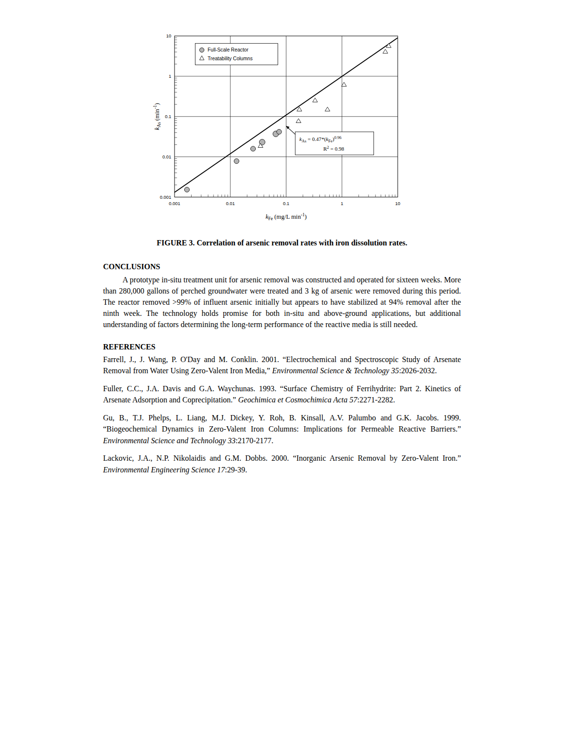Log-log plot of arsenic removal rate constant versus iron dissolution rate Scatter plot with full-scale reactor circles and treatability column triangles following a fitted power-law line k As equals 0.47 times k Fe to the 0.96 power with R squared of 0.98. 10 1 0.1 0.01 0.001 0.001 0.01 0.1 1 10 kAs (min-1) kFe (mg/L min-1) Full-Scale Reactor Treatability Columns kAs = 0.47*(kFe)0.96 R2 = 0.98
FIGURE 3. Correlation of arsenic removal rates with iron dissolution rates.
Conclusions
A prototype in-situ treatment unit for arsenic removal was constructed and operated for sixteen weeks. More than 280,000 gallons of perched groundwater were treated and 3 kg of arsenic were removed during this period. The reactor removed >99% of influent arsenic initially but appears to have stabilized at 94% removal after the ninth week. The technology holds promise for both in-situ and above-ground applications, but additional understanding of factors determining the long-term performance of the reactive media is still needed.
References
Farrell, J., J. Wang, P. O'Day and M. Conklin. 2001. “Electrochemical and Spectroscopic Study of Arsenate Removal from Water Using Zero-Valent Iron Media,” Environmental Science & Technology 35:2026-2032.
Fuller, C.C., J.A. Davis and G.A. Waychunas. 1993. “Surface Chemistry of Ferrihydrite: Part 2. Kinetics of Arsenate Adsorption and Coprecipitation.” Geochimica et Cosmochimica Acta 57:2271-2282.
Gu, B., T.J. Phelps, L. Liang, M.J. Dickey, Y. Roh, B. Kinsall, A.V. Palumbo and G.K. Jacobs. 1999. “Biogeochemical Dynamics in Zero-Valent Iron Columns: Implications for Permeable Reactive Barriers.” Environmental Science and Technology 33:2170-2177.
Lackovic, J.A., N.P. Nikolaidis and G.M. Dobbs. 2000. “Inorganic Arsenic Removal by Zero-Valent Iron.” Environmental Engineering Science 17:29-39.